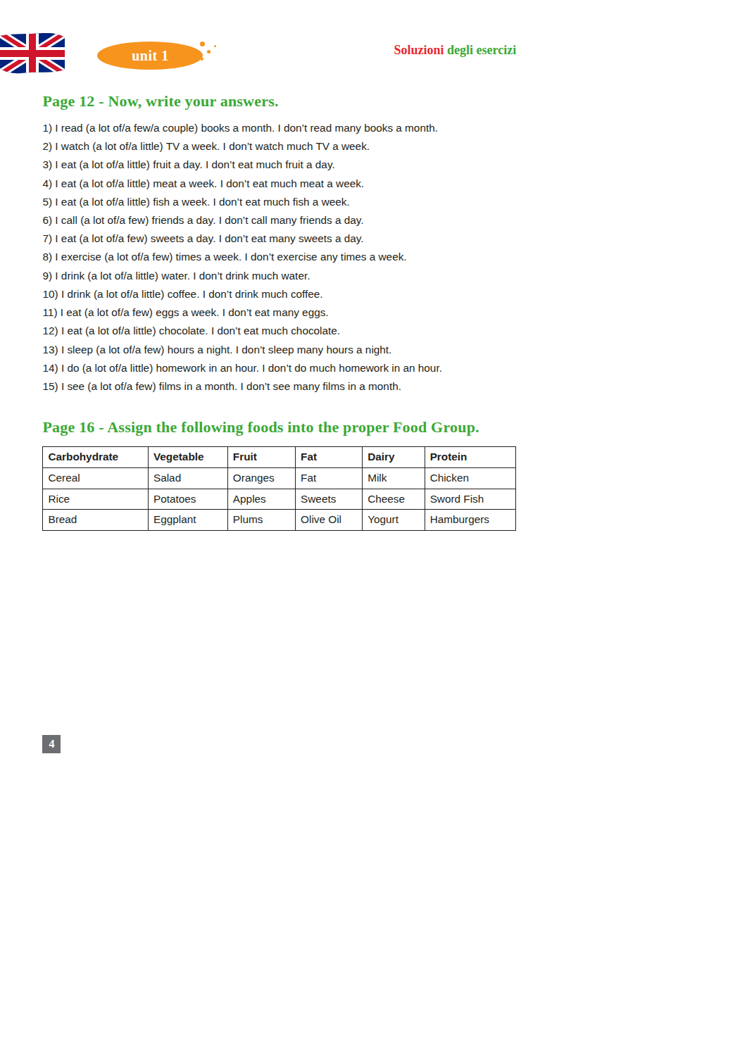unit 1
Soluzioni degli esercizi
Page 12 - Now, write your answers.
1) I read (a lot of/a few/a couple) books a month. I don’t read many books a month.
2) I watch (a lot of/a little) TV a week. I don’t watch much TV a week.
3) I eat (a lot of/a little) fruit a day. I don’t eat much fruit a day.
4) I eat (a lot of/a little) meat a week. I don’t eat much meat a week.
5) I eat (a lot of/a little) fish a week. I don’t eat much fish a week.
6) I call (a lot of/a few) friends a day. I don’t call many friends a day.
7) I eat (a lot of/a few) sweets a day. I don’t eat many sweets a day.
8) I exercise (a lot of/a few) times a week. I don’t exercise any times a week.
9) I drink (a lot of/a little) water. I don’t drink much water.
10) I drink (a lot of/a little) coffee. I don’t drink much coffee.
11) I eat (a lot of/a few) eggs a week. I don’t eat many eggs.
12) I eat (a lot of/a little) chocolate. I don’t eat much chocolate.
13) I sleep (a lot of/a few) hours a night. I don’t sleep many hours a night.
14) I do (a lot of/a little) homework in an hour. I don’t do much homework in an hour.
15) I see (a lot of/a few) films in a month. I don’t see many films in a month.
Page 16 - Assign the following foods into the proper Food Group.
| Carbohydrate | Vegetable | Fruit | Fat | Dairy | Protein |
| --- | --- | --- | --- | --- | --- |
| Cereal | Salad | Oranges | Fat | Milk | Chicken |
| Rice | Potatoes | Apples | Sweets | Cheese | Sword Fish |
| Bread | Eggplant | Plums | Olive Oil | Yogurt | Hamburgers |
4